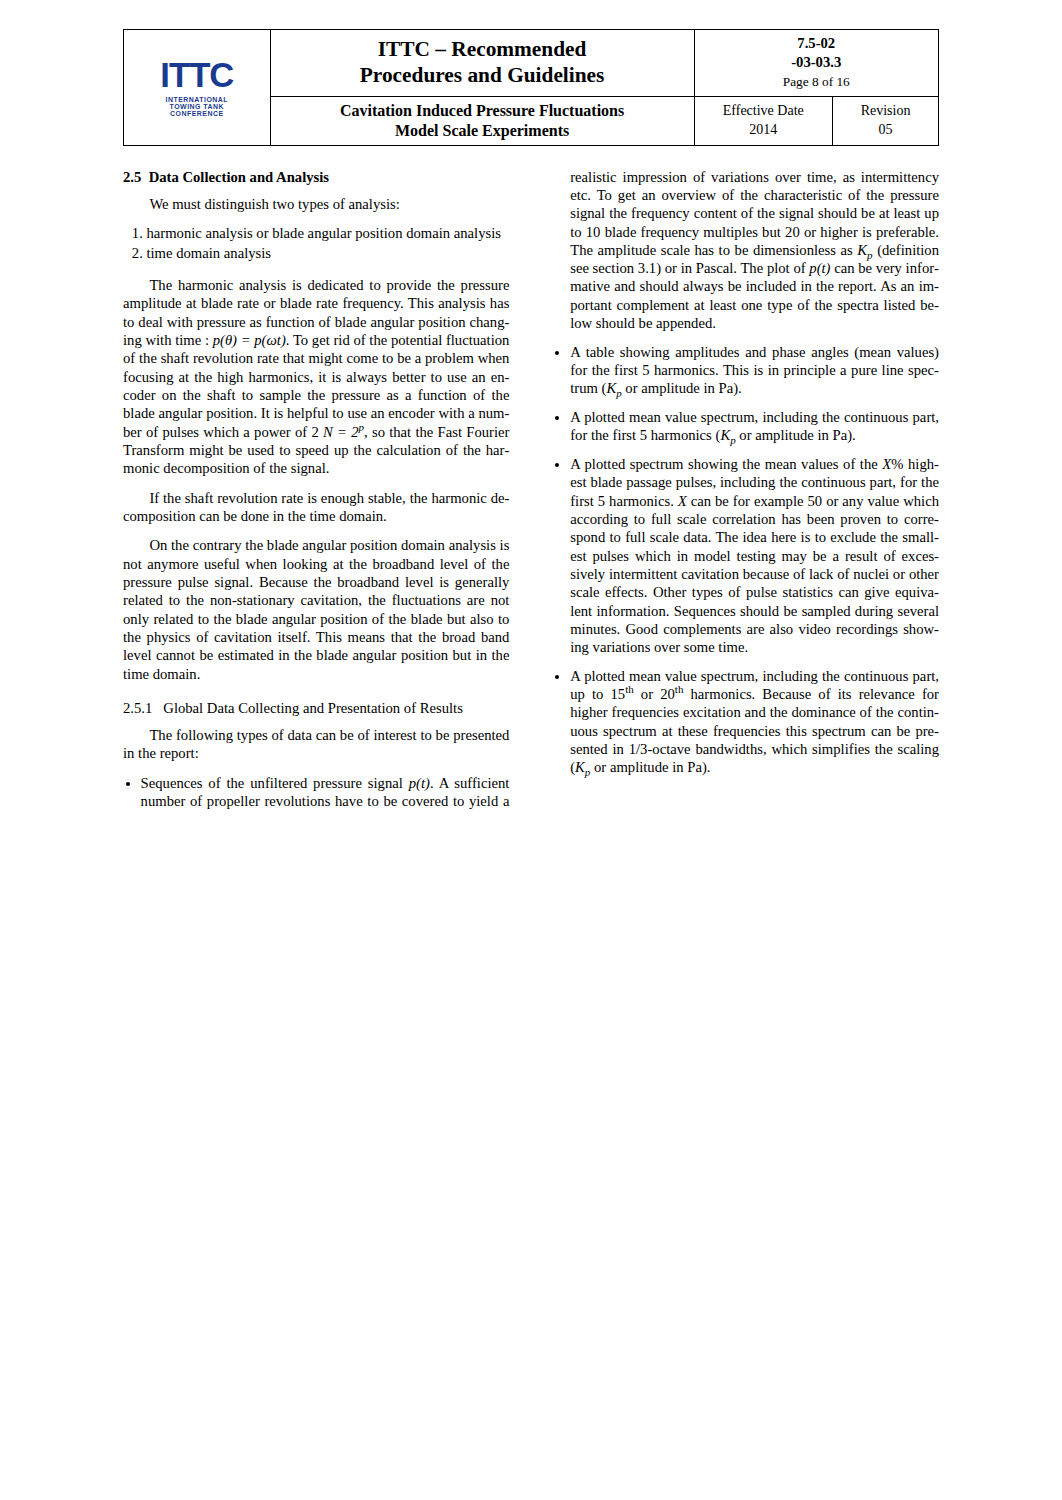| ITTC INTERNATIONAL TOWING TANK CONFERENCE | ITTC – Recommended Procedures and Guidelines | 7.5-02 -03-03.3 Page 8 of 16 |
| Cavitation Induced Pressure Fluctuations Model Scale Experiments | Effective Date 2014 | Revision 05 |
2.5 Data Collection and Analysis
We must distinguish two types of analysis:
harmonic analysis or blade angular position domain analysis
time domain analysis
The harmonic analysis is dedicated to provide the pressure amplitude at blade rate or blade rate frequency. This analysis has to deal with pressure as function of blade angular position changing with time : p(θ) = p(ωt). To get rid of the potential fluctuation of the shaft revolution rate that might come to be a problem when focusing at the high harmonics, it is always better to use an encoder on the shaft to sample the pressure as a function of the blade angular position. It is helpful to use an encoder with a number of pulses which a power of 2 N = 2p, so that the Fast Fourier Transform might be used to speed up the calculation of the harmonic decomposition of the signal.
If the shaft revolution rate is enough stable, the harmonic decomposition can be done in the time domain.
On the contrary the blade angular position domain analysis is not anymore useful when looking at the broadband level of the pressure pulse signal. Because the broadband level is generally related to the non-stationary cavitation, the fluctuations are not only related to the blade angular position of the blade but also to the physics of cavitation itself. This means that the broad band level cannot be estimated in the blade angular position but in the time domain.
2.5.1 Global Data Collecting and Presentation of Results
The following types of data can be of interest to be presented in the report:
Sequences of the unfiltered pressure signal p(t). A sufficient number of propeller revolutions have to be covered to yield a realistic impression of variations over time, as intermittency etc. To get an overview of the characteristic of the pressure signal the frequency content of the signal should be at least up to 10 blade frequency multiples but 20 or higher is preferable. The amplitude scale has to be dimensionless as Kp (definition see section 3.1) or in Pascal. The plot of p(t) can be very informative and should always be included in the report. As an important complement at least one type of the spectra listed below should be appended.
A table showing amplitudes and phase angles (mean values) for the first 5 harmonics. This is in principle a pure line spectrum (Kp or amplitude in Pa).
A plotted mean value spectrum, including the continuous part, for the first 5 harmonics (Kp or amplitude in Pa).
A plotted spectrum showing the mean values of the X% highest blade passage pulses, including the continuous part, for the first 5 harmonics. X can be for example 50 or any value which according to full scale correlation has been proven to correspond to full scale data. The idea here is to exclude the smallest pulses which in model testing may be a result of excessively intermittent cavitation because of lack of nuclei or other scale effects. Other types of pulse statistics can give equivalent information. Sequences should be sampled during several minutes. Good complements are also video recordings showing variations over some time.
A plotted mean value spectrum, including the continuous part, up to 15th or 20th harmonics. Because of its relevance for higher frequencies excitation and the dominance of the continuous spectrum at these frequencies this spectrum can be presented in 1/3-octave bandwidths, which simplifies the scaling (Kp or amplitude in Pa).